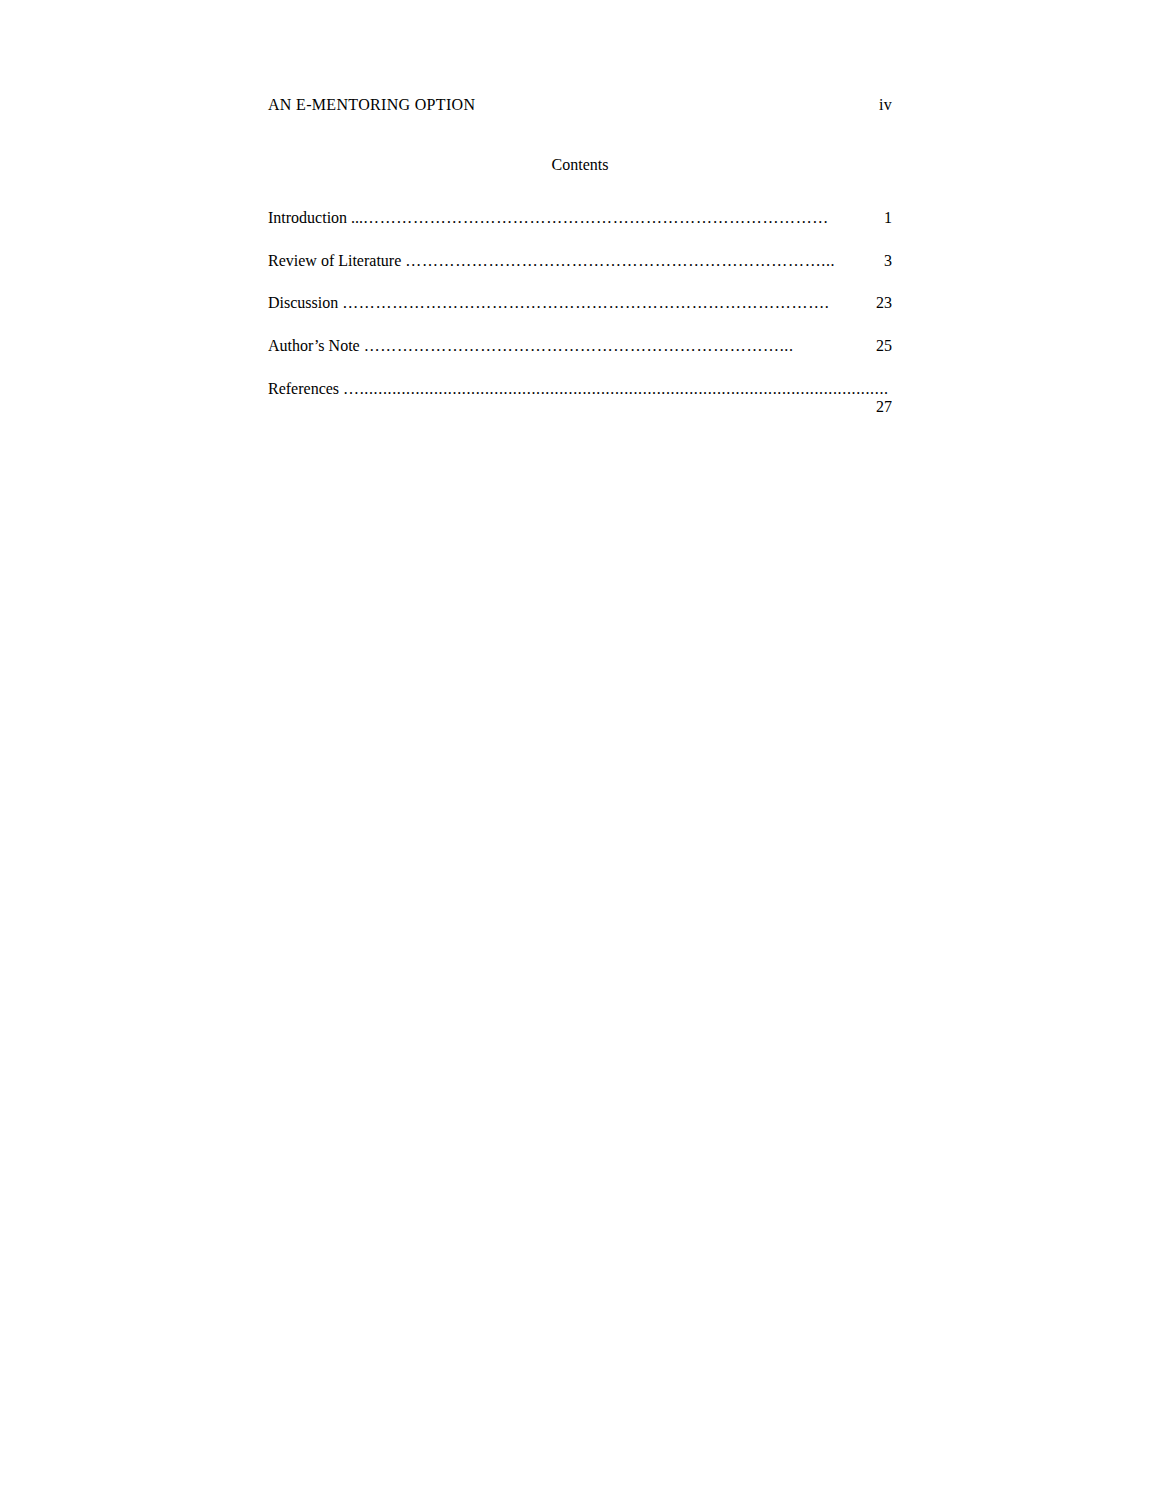An E-Mentoring Option iv
Contents
Introduction ...…………………………………………………………………………1
Review of Literature …………………………………………………………………... 3
Discussion ……………………………………………………………………………. 23
Author’s Note …………………………………………………………………... 25
References ….................................................................................................................. 27